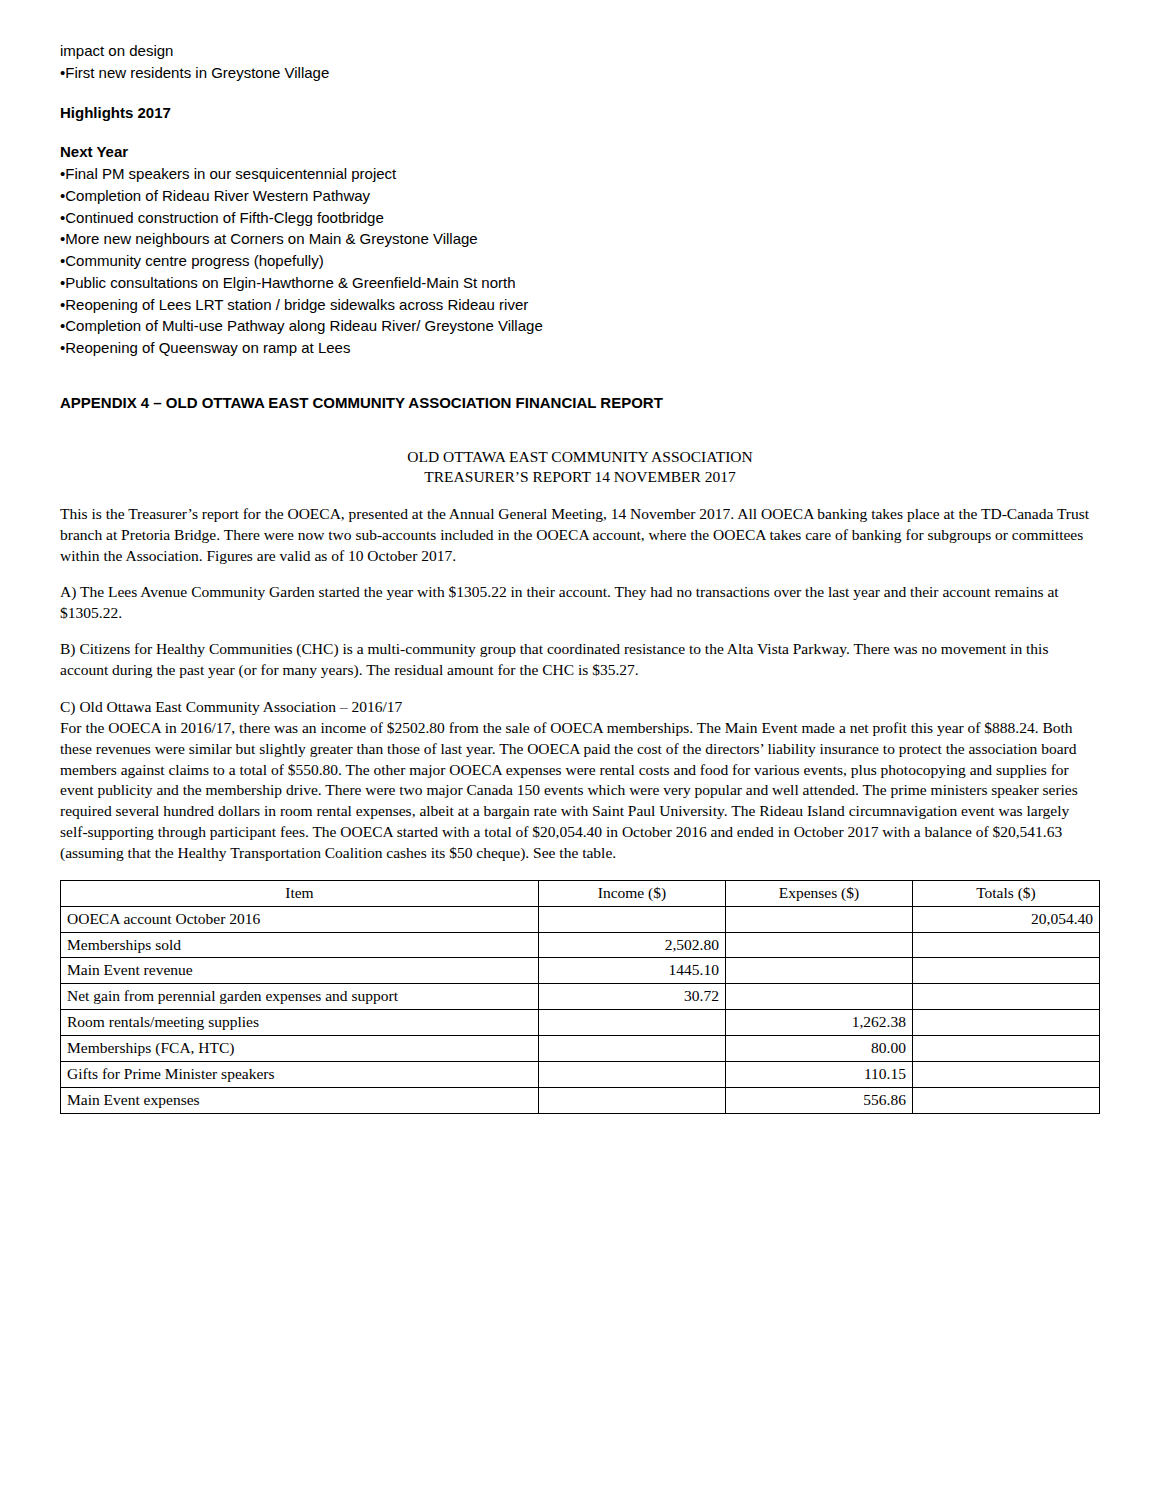impact on design
•First new residents in Greystone Village
Highlights 2017
Next Year
•Final PM speakers in our sesquicentennial project
•Completion of Rideau River Western Pathway
•Continued construction of Fifth-Clegg footbridge
•More new neighbours at Corners on Main & Greystone Village
•Community centre progress (hopefully)
•Public consultations on Elgin-Hawthorne & Greenfield-Main St north
•Reopening of Lees LRT station / bridge sidewalks across Rideau river
•Completion of Multi-use Pathway along Rideau River/ Greystone Village
•Reopening of Queensway on ramp at Lees
APPENDIX 4 – OLD OTTAWA EAST COMMUNITY ASSOCIATION FINANCIAL REPORT
OLD OTTAWA EAST COMMUNITY ASSOCIATION
TREASURER’S REPORT 14 NOVEMBER 2017
This is the Treasurer’s report for the OOECA, presented at the Annual General Meeting, 14 November 2017. All OOECA banking takes place at the TD-Canada Trust branch at Pretoria Bridge. There were now two sub-accounts included in the OOECA account, where the OOECA takes care of banking for subgroups or committees within the Association. Figures are valid as of 10 October 2017.
A) The Lees Avenue Community Garden started the year with $1305.22 in their account. They had no transactions over the last year and their account remains at $1305.22.
B) Citizens for Healthy Communities (CHC) is a multi-community group that coordinated resistance to the Alta Vista Parkway. There was no movement in this account during the past year (or for many years). The residual amount for the CHC is $35.27.
C) Old Ottawa East Community Association – 2016/17
For the OOECA in 2016/17, there was an income of $2502.80 from the sale of OOECA memberships. The Main Event made a net profit this year of $888.24. Both these revenues were similar but slightly greater than those of last year. The OOECA paid the cost of the directors’ liability insurance to protect the association board members against claims to a total of $550.80. The other major OOECA expenses were rental costs and food for various events, plus photocopying and supplies for event publicity and the membership drive. There were two major Canada 150 events which were very popular and well attended. The prime ministers speaker series required several hundred dollars in room rental expenses, albeit at a bargain rate with Saint Paul University. The Rideau Island circumnavigation event was largely self-supporting through participant fees. The OOECA started with a total of $20,054.40 in October 2016 and ended in October 2017 with a balance of $20,541.63 (assuming that the Healthy Transportation Coalition cashes its $50 cheque). See the table.
| Item | Income ($) | Expenses ($) | Totals ($) |
| --- | --- | --- | --- |
| OOECA account October 2016 | | | 20,054.40 |
| Memberships sold | 2,502.80 | | |
| Main Event revenue | 1445.10 | | |
| Net gain from perennial garden expenses and support | 30.72 | | |
| Room rentals/meeting supplies | | 1,262.38 | |
| Memberships (FCA, HTC) | | 80.00 | |
| Gifts for Prime Minister speakers | | 110.15 | |
| Main Event expenses | | 556.86 | |